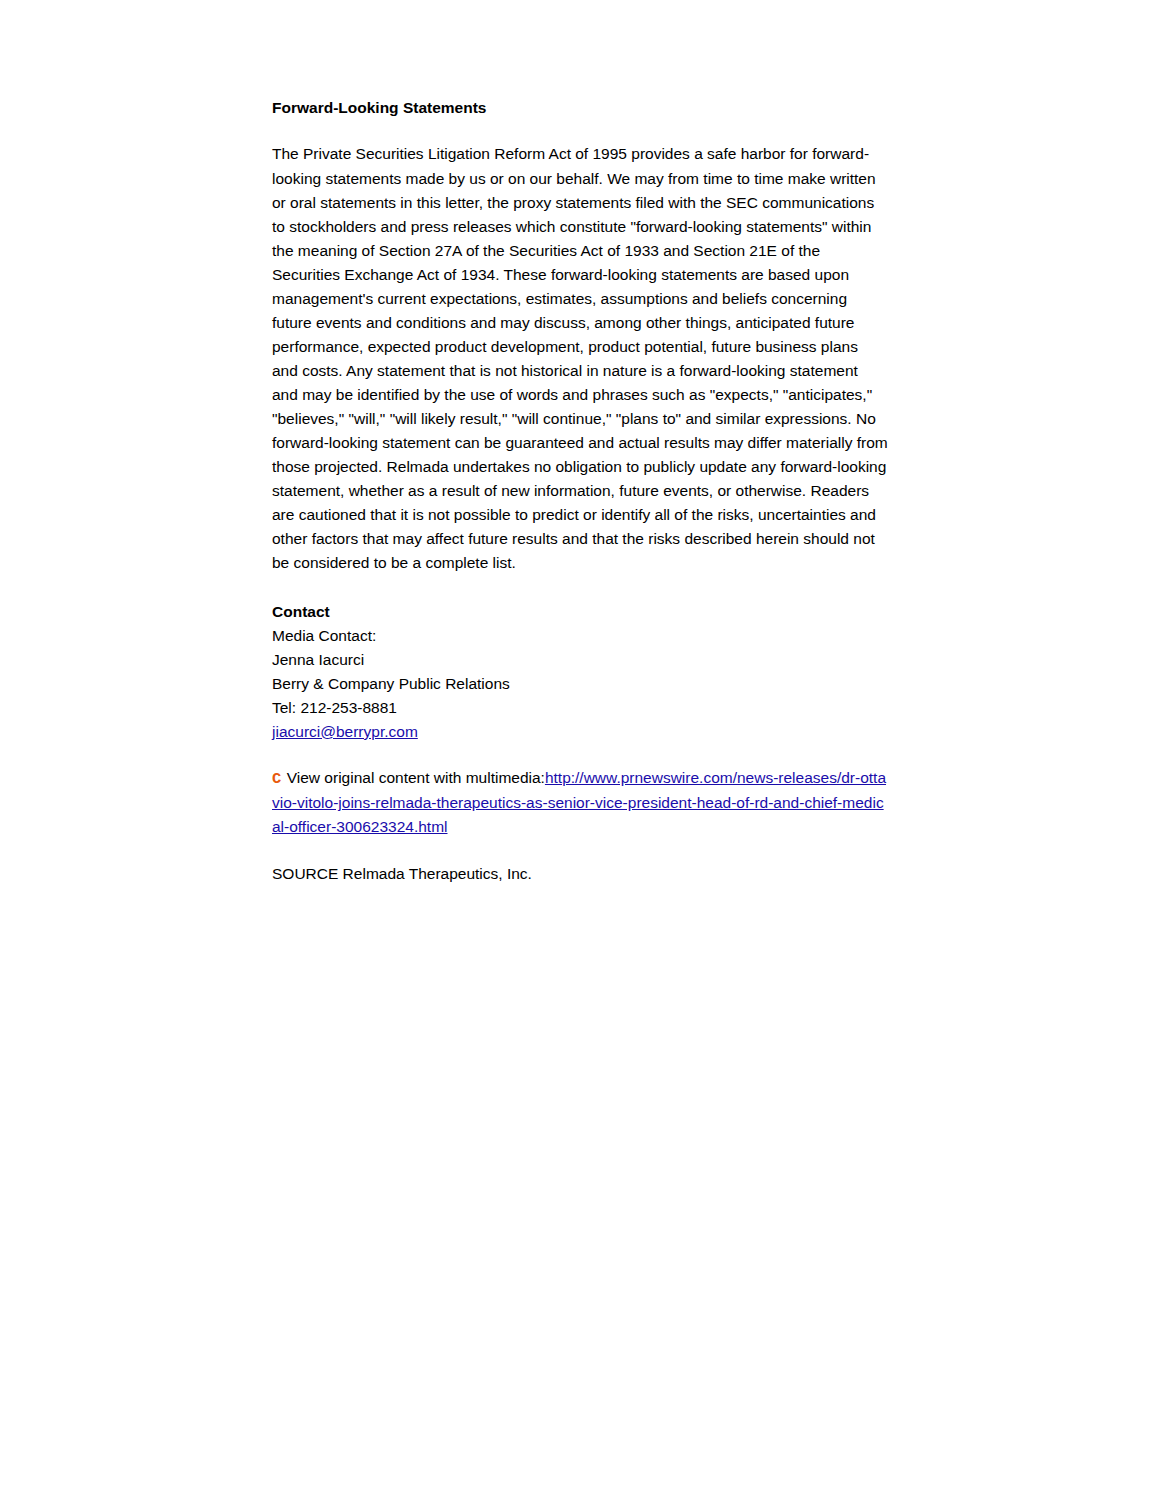Forward-Looking Statements
The Private Securities Litigation Reform Act of 1995 provides a safe harbor for forward-looking statements made by us or on our behalf. We may from time to time make written or oral statements in this letter, the proxy statements filed with the SEC communications to stockholders and press releases which constitute "forward-looking statements" within the meaning of Section 27A of the Securities Act of 1933 and Section 21E of the Securities Exchange Act of 1934. These forward-looking statements are based upon management's current expectations, estimates, assumptions and beliefs concerning future events and conditions and may discuss, among other things, anticipated future performance, expected product development, product potential, future business plans and costs. Any statement that is not historical in nature is a forward-looking statement and may be identified by the use of words and phrases such as "expects," "anticipates," "believes," "will," "will likely result," "will continue," "plans to" and similar expressions. No forward-looking statement can be guaranteed and actual results may differ materially from those projected. Relmada undertakes no obligation to publicly update any forward-looking statement, whether as a result of new information, future events, or otherwise. Readers are cautioned that it is not possible to predict or identify all of the risks, uncertainties and other factors that may affect future results and that the risks described herein should not be considered to be a complete list.
Contact
Media Contact:
Jenna Iacurci
Berry & Company Public Relations
Tel: 212-253-8881
jiacurci@berrypr.com
CView original content with multimedia:http://www.prnewswire.com/news-releases/dr-ottavio-vitolo-joins-relmada-therapeutics-as-senior-vice-president-head-of-rd-and-chief-medical-officer-300623324.html
SOURCE Relmada Therapeutics, Inc.